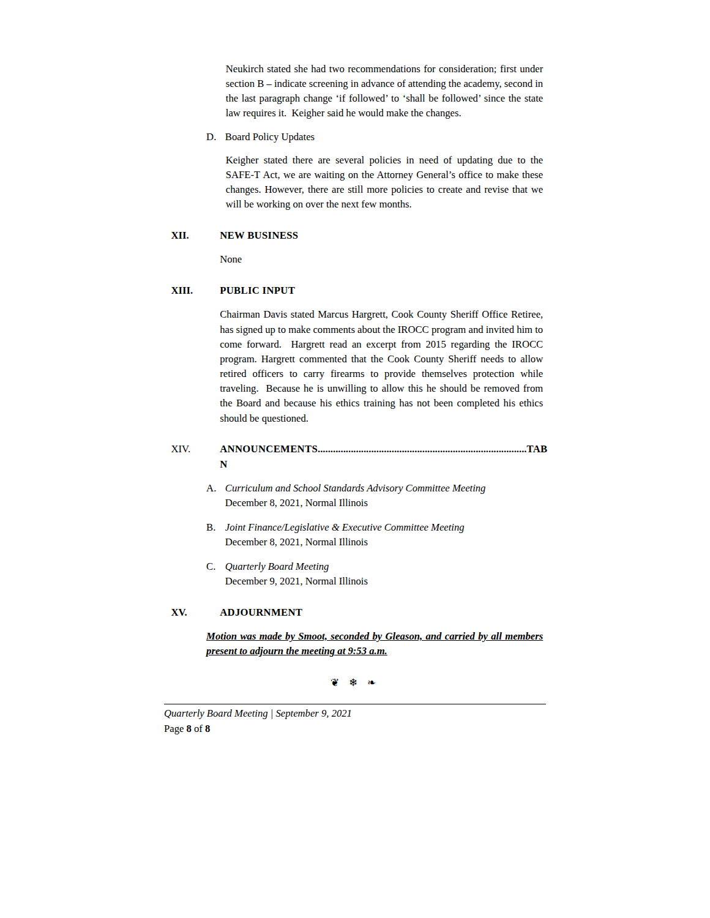Neukirch stated she had two recommendations for consideration; first under section B – indicate screening in advance of attending the academy, second in the last paragraph change ‘if followed’ to ‘shall be followed’ since the state law requires it. Keigher said he would make the changes.
D.
Board Policy Updates
Keigher stated there are several policies in need of updating due to the SAFE-T Act, we are waiting on the Attorney General’s office to make these changes. However, there are still more policies to create and revise that we will be working on over the next few months.
XII.
NEW BUSINESS
None
XIII.
PUBLIC INPUT
Chairman Davis stated Marcus Hargrett, Cook County Sheriff Office Retiree, has signed up to make comments about the IROCC program and invited him to come forward. Hargrett read an excerpt from 2015 regarding the IROCC program. Hargrett commented that the Cook County Sheriff needs to allow retired officers to carry firearms to provide themselves protection while traveling. Because he is unwilling to allow this he should be removed from the Board and because his ethics training has not been completed his ethics should be questioned.
XIV.
ANNOUNCEMENTS.................................................................................. TAB N
A.
Curriculum and School Standards Advisory Committee Meeting
December 8, 2021, Normal Illinois
B.
Joint Finance/Legislative & Executive Committee Meeting
December 8, 2021, Normal Illinois
C.
Quarterly Board Meeting
December 9, 2021, Normal Illinois
XV.
ADJOURNMENT
Motion was made by Smoot, seconded by Gleason, and carried by all members present to adjourn the meeting at 9:53 a.m.
❦ ❄ ❧
Quarterly Board Meeting | September 9, 2021
Page 8 of 8